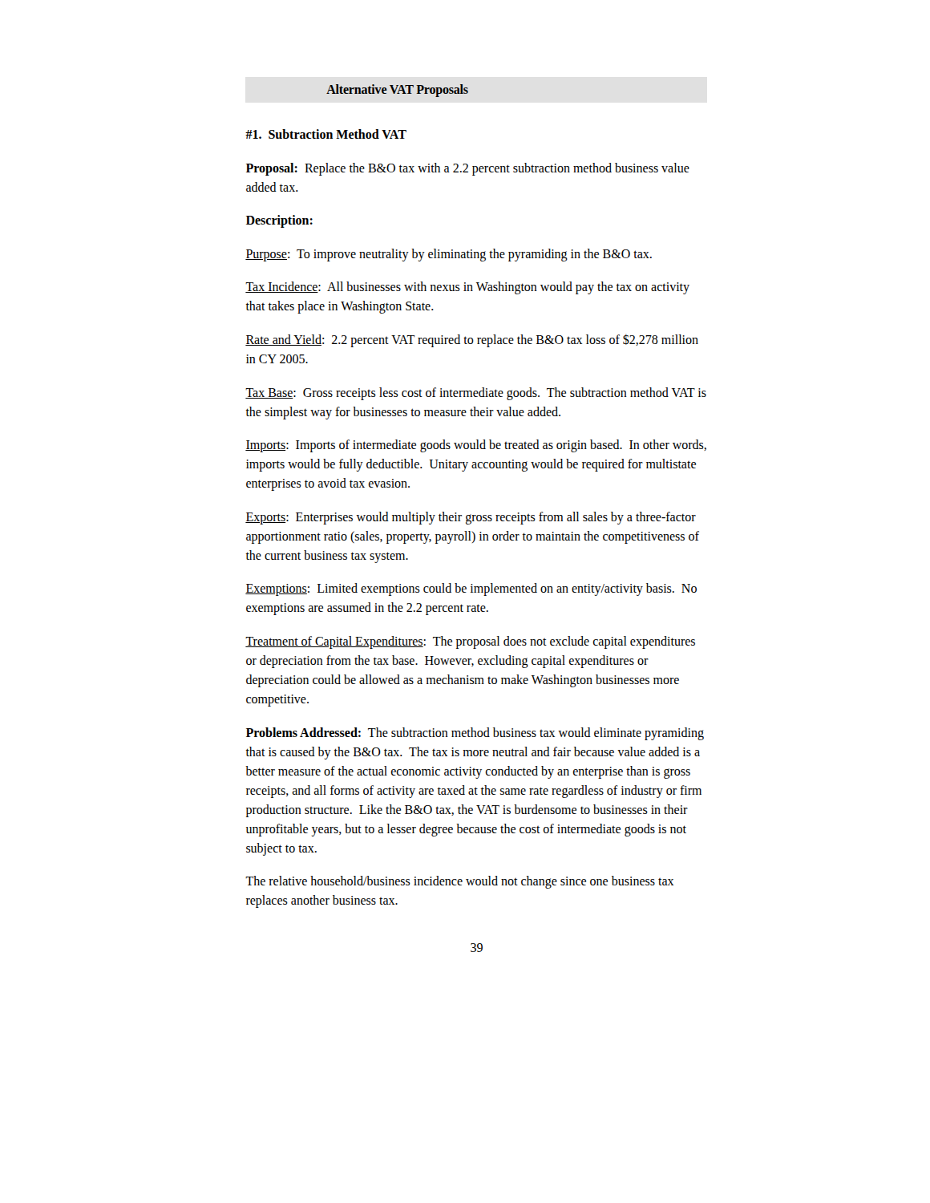Alternative VAT Proposals
#1. Subtraction Method VAT
Proposal: Replace the B&O tax with a 2.2 percent subtraction method business value added tax.
Description:
Purpose: To improve neutrality by eliminating the pyramiding in the B&O tax.
Tax Incidence: All businesses with nexus in Washington would pay the tax on activity that takes place in Washington State.
Rate and Yield: 2.2 percent VAT required to replace the B&O tax loss of $2,278 million in CY 2005.
Tax Base: Gross receipts less cost of intermediate goods. The subtraction method VAT is the simplest way for businesses to measure their value added.
Imports: Imports of intermediate goods would be treated as origin based. In other words, imports would be fully deductible. Unitary accounting would be required for multistate enterprises to avoid tax evasion.
Exports: Enterprises would multiply their gross receipts from all sales by a three-factor apportionment ratio (sales, property, payroll) in order to maintain the competitiveness of the current business tax system.
Exemptions: Limited exemptions could be implemented on an entity/activity basis. No exemptions are assumed in the 2.2 percent rate.
Treatment of Capital Expenditures: The proposal does not exclude capital expenditures or depreciation from the tax base. However, excluding capital expenditures or depreciation could be allowed as a mechanism to make Washington businesses more competitive.
Problems Addressed: The subtraction method business tax would eliminate pyramiding that is caused by the B&O tax. The tax is more neutral and fair because value added is a better measure of the actual economic activity conducted by an enterprise than is gross receipts, and all forms of activity are taxed at the same rate regardless of industry or firm production structure. Like the B&O tax, the VAT is burdensome to businesses in their unprofitable years, but to a lesser degree because the cost of intermediate goods is not subject to tax.
The relative household/business incidence would not change since one business tax replaces another business tax.
39